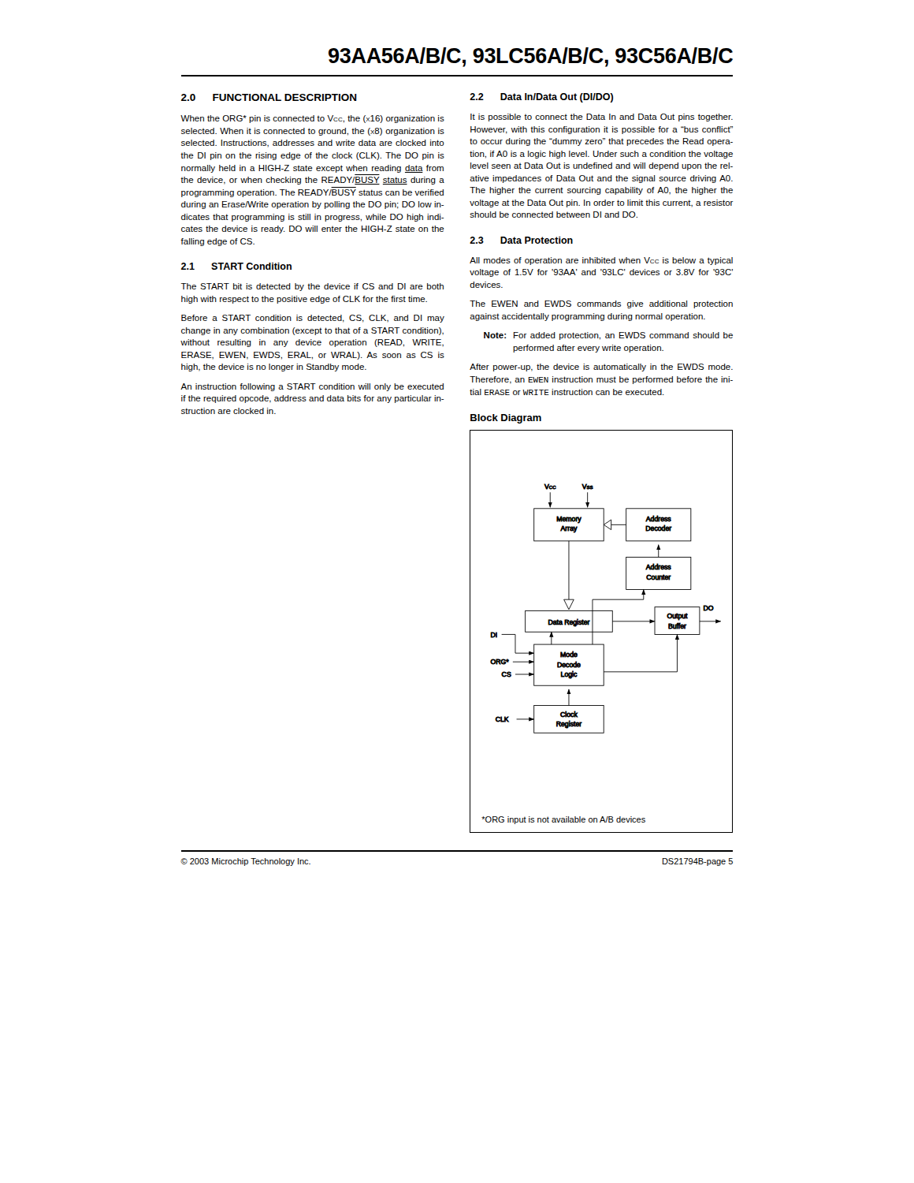93AA56A/B/C, 93LC56A/B/C, 93C56A/B/C
2.0 FUNCTIONAL DESCRIPTION
When the ORG* pin is connected to Vcc, the (x16) organization is selected. When it is connected to ground, the (x8) organization is selected. Instructions, addresses and write data are clocked into the DI pin on the rising edge of the clock (CLK). The DO pin is normally held in a HIGH-Z state except when reading data from the device, or when checking the READY/BUSY status during a programming operation. The READY/BUSY status can be verified during an Erase/Write operation by polling the DO pin; DO low indicates that programming is still in progress, while DO high indicates the device is ready. DO will enter the HIGH-Z state on the falling edge of CS.
2.1 START Condition
The START bit is detected by the device if CS and DI are both high with respect to the positive edge of CLK for the first time.
Before a START condition is detected, CS, CLK, and DI may change in any combination (except to that of a START condition), without resulting in any device operation (READ, WRITE, ERASE, EWEN, EWDS, ERAL, or WRAL). As soon as CS is high, the device is no longer in Standby mode.
An instruction following a START condition will only be executed if the required opcode, address and data bits for any particular instruction are clocked in.
2.2 Data In/Data Out (DI/DO)
It is possible to connect the Data In and Data Out pins together. However, with this configuration it is possible for a “bus conflict” to occur during the “dummy zero” that precedes the Read operation, if A0 is a logic high level. Under such a condition the voltage level seen at Data Out is undefined and will depend upon the relative impedances of Data Out and the signal source driving A0. The higher the current sourcing capability of A0, the higher the voltage at the Data Out pin. In order to limit this current, a resistor should be connected between DI and DO.
2.3 Data Protection
All modes of operation are inhibited when Vcc is below a typical voltage of 1.5V for '93AA' and '93LC' devices or 3.8V for '93C' devices.
The EWEN and EWDS commands give additional protection against accidentally programming during normal operation.
Note:
For added protection, an EWDS command should be performed after every write operation.
After power-up, the device is automatically in the EWDS mode. Therefore, an EWEN instruction must be performed before the initial ERASE or WRITE instruction can be executed.
Block Diagram
Vcc Vss Memory Array Address Decoder Address Counter Data Register Output Buffer DO Mode Decode Logic DI ORG* CS Clock Register CLK
*ORG input is not available on A/B devices
© 2003 Microchip Technology Inc.
DS21794B-page 5